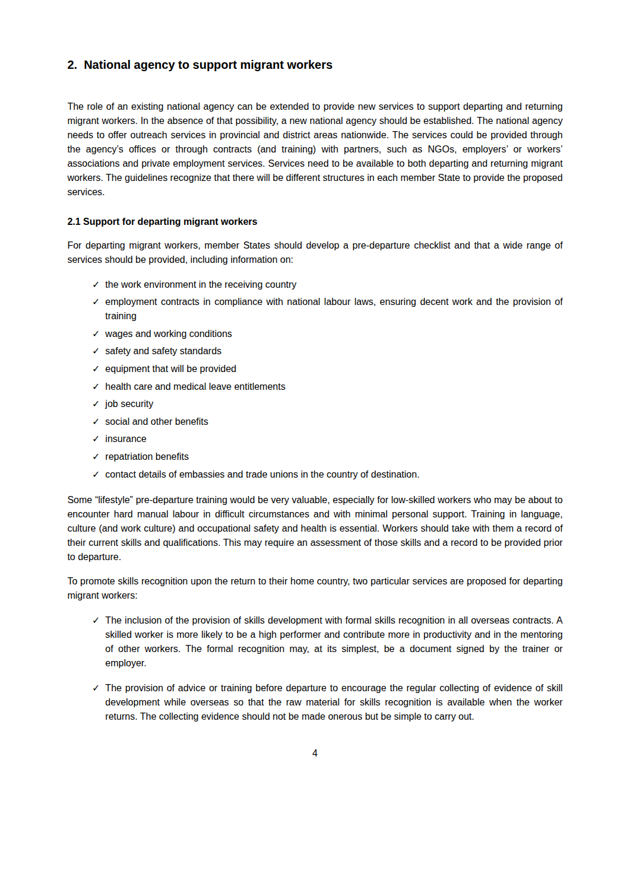2. National agency to support migrant workers
The role of an existing national agency can be extended to provide new services to support departing and returning migrant workers. In the absence of that possibility, a new national agency should be established. The national agency needs to offer outreach services in provincial and district areas nationwide. The services could be provided through the agency’s offices or through contracts (and training) with partners, such as NGOs, employers’ or workers’ associations and private employment services. Services need to be available to both departing and returning migrant workers. The guidelines recognize that there will be different structures in each member State to provide the proposed services.
2.1 Support for departing migrant workers
For departing migrant workers, member States should develop a pre-departure checklist and that a wide range of services should be provided, including information on:
the work environment in the receiving country
employment contracts in compliance with national labour laws, ensuring decent work and the provision of training
wages and working conditions
safety and safety standards
equipment that will be provided
health care and medical leave entitlements
job security
social and other benefits
insurance
repatriation benefits
contact details of embassies and trade unions in the country of destination.
Some “lifestyle” pre-departure training would be very valuable, especially for low-skilled workers who may be about to encounter hard manual labour in difficult circumstances and with minimal personal support. Training in language, culture (and work culture) and occupational safety and health is essential. Workers should take with them a record of their current skills and qualifications. This may require an assessment of those skills and a record to be provided prior to departure.
To promote skills recognition upon the return to their home country, two particular services are proposed for departing migrant workers:
The inclusion of the provision of skills development with formal skills recognition in all overseas contracts. A skilled worker is more likely to be a high performer and contribute more in productivity and in the mentoring of other workers. The formal recognition may, at its simplest, be a document signed by the trainer or employer.
The provision of advice or training before departure to encourage the regular collecting of evidence of skill development while overseas so that the raw material for skills recognition is available when the worker returns. The collecting evidence should not be made onerous but be simple to carry out.
4